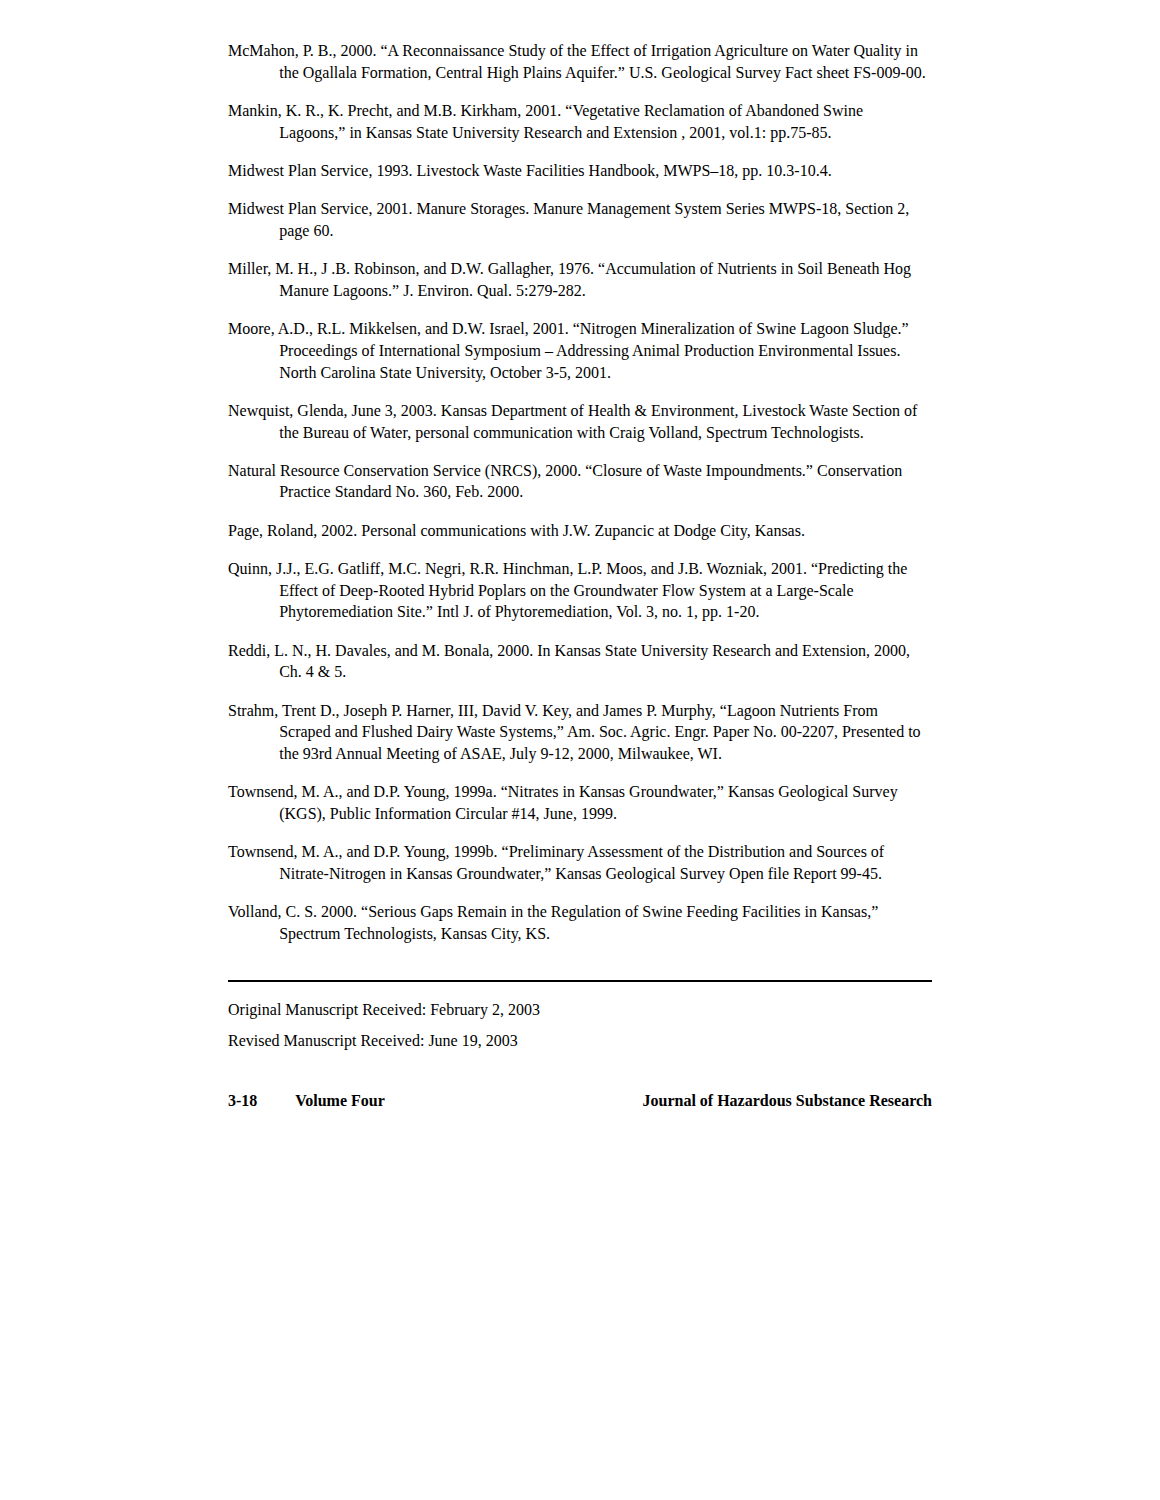McMahon, P. B., 2000. “A Reconnaissance Study of the Effect of Irrigation Agriculture on Water Quality in the Ogallala Formation, Central High Plains Aquifer.” U.S. Geological Survey Fact sheet FS-009-00.
Mankin, K. R., K. Precht, and M.B. Kirkham, 2001. “Vegetative Reclamation of Abandoned Swine Lagoons,” in Kansas State University Research and Extension , 2001, vol.1: pp.75-85.
Midwest Plan Service, 1993. Livestock Waste Facilities Handbook, MWPS–18, pp. 10.3-10.4.
Midwest Plan Service, 2001. Manure Storages. Manure Management System Series MWPS-18, Section 2, page 60.
Miller, M. H., J .B. Robinson, and D.W. Gallagher, 1976. “Accumulation of Nutrients in Soil Beneath Hog Manure Lagoons.” J. Environ. Qual. 5:279-282.
Moore, A.D., R.L. Mikkelsen, and D.W. Israel, 2001. “Nitrogen Mineralization of Swine Lagoon Sludge.” Proceedings of International Symposium – Addressing Animal Production Environmental Issues. North Carolina State University, October 3-5, 2001.
Newquist, Glenda, June 3, 2003. Kansas Department of Health & Environment, Livestock Waste Section of the Bureau of Water, personal communication with Craig Volland, Spectrum Technologists.
Natural Resource Conservation Service (NRCS), 2000. “Closure of Waste Impoundments.” Conservation Practice Standard No. 360, Feb. 2000.
Page, Roland, 2002. Personal communications with J.W. Zupancic at Dodge City, Kansas.
Quinn, J.J., E.G. Gatliff, M.C. Negri, R.R. Hinchman, L.P. Moos, and J.B. Wozniak, 2001. “Predicting the Effect of Deep-Rooted Hybrid Poplars on the Groundwater Flow System at a Large-Scale Phytoremediation Site.” Intl J. of Phytoremediation, Vol. 3, no. 1, pp. 1-20.
Reddi, L. N., H. Davales, and M. Bonala, 2000. In Kansas State University Research and Extension, 2000, Ch. 4 & 5.
Strahm, Trent D., Joseph P. Harner, III, David V. Key, and James P. Murphy, “Lagoon Nutrients From Scraped and Flushed Dairy Waste Systems,” Am. Soc. Agric. Engr. Paper No. 00-2207, Presented to the 93rd Annual Meeting of ASAE, July 9-12, 2000, Milwaukee, WI.
Townsend, M. A., and D.P. Young, 1999a. “Nitrates in Kansas Groundwater,” Kansas Geological Survey (KGS), Public Information Circular #14, June, 1999.
Townsend, M. A., and D.P. Young, 1999b. “Preliminary Assessment of the Distribution and Sources of Nitrate-Nitrogen in Kansas Groundwater,” Kansas Geological Survey Open file Report 99-45.
Volland, C. S. 2000. “Serious Gaps Remain in the Regulation of Swine Feeding Facilities in Kansas,” Spectrum Technologists, Kansas City, KS.
Original Manuscript Received: February 2, 2003
Revised Manuscript Received: June 19, 2003
3-18 Volume Four Journal of Hazardous Substance Research